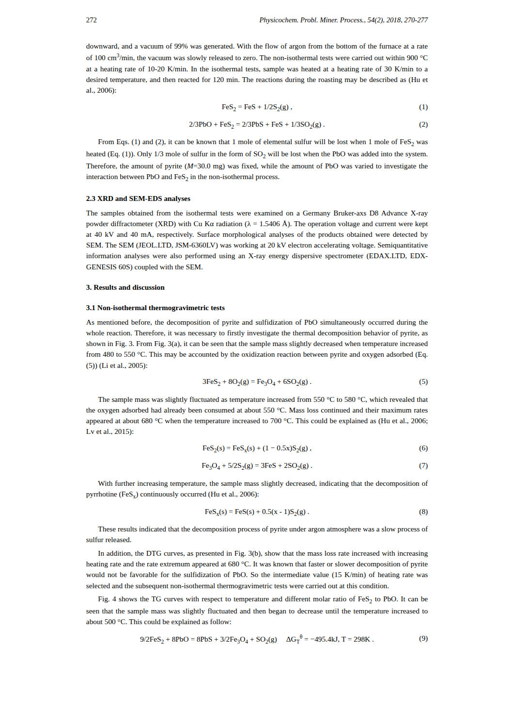272 Physicochem. Probl. Miner. Process., 54(2), 2018, 270-277
downward, and a vacuum of 99% was generated. With the flow of argon from the bottom of the furnace at a rate of 100 cm3/min, the vacuum was slowly released to zero. The non-isothermal tests were carried out within 900 °C at a heating rate of 10-20 K/min. In the isothermal tests, sample was heated at a heating rate of 30 K/min to a desired temperature, and then reacted for 120 min. The reactions during the roasting may be described as (Hu et al., 2006):
FeS2 = FeS + 1/2S2(g) , (1)
2/3PbO + FeS2 = 2/3PbS + FeS + 1/3SO2(g) . (2)
From Eqs. (1) and (2), it can be known that 1 mole of elemental sulfur will be lost when 1 mole of FeS2 was heated (Eq. (1)). Only 1/3 mole of sulfur in the form of SO2 will be lost when the PbO was added into the system. Therefore, the amount of pyrite (M=30.0 mg) was fixed, while the amount of PbO was varied to investigate the interaction between PbO and FeS2 in the non-isothermal process.
2.3 XRD and SEM-EDS analyses
The samples obtained from the isothermal tests were examined on a Germany Bruker-axs D8 Advance X-ray powder diffractometer (XRD) with Cu Kα radiation (λ = 1.5406 Å). The operation voltage and current were kept at 40 kV and 40 mA, respectively. Surface morphological analyses of the products obtained were detected by SEM. The SEM (JEOL.LTD, JSM-6360LV) was working at 20 kV electron accelerating voltage. Semiquantitative information analyses were also performed using an X-ray energy dispersive spectrometer (EDAX.LTD, EDX-GENESIS 60S) coupled with the SEM.
3. Results and discussion
3.1 Non-isothermal thermogravimetric tests
As mentioned before, the decomposition of pyrite and sulfidization of PbO simultaneously occurred during the whole reaction. Therefore, it was necessary to firstly investigate the thermal decomposition behavior of pyrite, as shown in Fig. 3. From Fig. 3(a), it can be seen that the sample mass slightly decreased when temperature increased from 480 to 550 °C. This may be accounted by the oxidization reaction between pyrite and oxygen adsorbed (Eq. (5)) (Li et al., 2005):
3FeS2 + 8O2(g) = Fe3 O4 + 6SO2(g) . (5)
The sample mass was slightly fluctuated as temperature increased from 550 °C to 580 °C, which revealed that the oxygen adsorbed had already been consumed at about 550 °C. Mass loss continued and their maximum rates appeared at about 680 °C when the temperature increased to 700 °C. This could be explained as (Hu et al., 2006; Lv et al., 2015):
FeS2(s) = FeSx(s) + (1 − 0.5x)S2(g) , (6)
Fe3 O4 + 5/2S2(g) = 3FeS + 2SO2(g) . (7)
With further increasing temperature, the sample mass slightly decreased, indicating that the decomposition of pyrrhotine (FeSx) continuously occurred (Hu et al., 2006):
FeSx(s) = FeS(s) + 0.5(x - 1)S2(g) . (8)
These results indicated that the decomposition process of pyrite under argon atmosphere was a slow process of sulfur released.
In addition, the DTG curves, as presented in Fig. 3(b), show that the mass loss rate increased with increasing heating rate and the rate extremum appeared at 680 °C. It was known that faster or slower decomposition of pyrite would not be favorable for the sulfidization of PbO. So the intermediate value (15 K/min) of heating rate was selected and the subsequent non-isothermal thermogravimetric tests were carried out at this condition.
Fig. 4 shows the TG curves with respect to temperature and different molar ratio of FeS2 to PbO. It can be seen that the sample mass was slightly fluctuated and then began to decrease until the temperature increased to about 500 °C. This could be explained as follow:
9/2FeS2 + 8PbO = 8PbS + 3/2Fe3 O4 + SO2(g) ΔGTθ = −495.4kJ, T = 298K . (9)